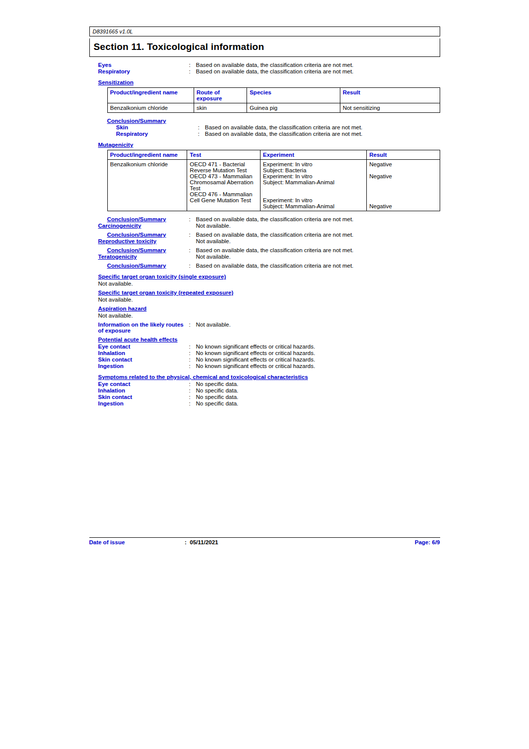D8391665 v1.0L
Section 11. Toxicological information
Eyes
:
Based on available data, the classification criteria are not met.
Respiratory
:
Based on available data, the classification criteria are not met.
Sensitization
| Product/ingredient name | Route of exposure | Species | Result |
| --- | --- | --- | --- |
| Benzalkonium chloride | skin | Guinea pig | Not sensitizing |
Conclusion/Summary
Skin
:
Based on available data, the classification criteria are not met.
Respiratory
:
Based on available data, the classification criteria are not met.
Mutagenicity
| Product/ingredient name | Test | Experiment | Result |
| --- | --- | --- | --- |
| Benzalkonium chloride | OECD 471 - Bacterial Reverse Mutation Test OECD 473 - Mammalian Chromosamal Aberration Test OECD 476 - Mammalian Cell Gene Mutation Test | Experiment: In vitro Subject: Bacteria Experiment: In vitro Subject: Mammalian-Animal Experiment: In vitro Subject: Mammalian-Animal | Negative Negative Negative |
Conclusion/Summary
:
Based on available data, the classification criteria are not met.
Carcinogenicity
Not available.
Conclusion/Summary
:
Based on available data, the classification criteria are not met.
Reproductive toxicity
Not available.
Conclusion/Summary
:
Based on available data, the classification criteria are not met.
Teratogenicity
Not available.
Conclusion/Summary
:
Based on available data, the classification criteria are not met.
Specific target organ toxicity (single exposure)
Not available.
Specific target organ toxicity (repeated exposure)
Not available.
Aspiration hazard
Not available.
Information on the likely routes of exposure
:
Not available.
Potential acute health effects
Eye contact
:
No known significant effects or critical hazards.
Inhalation
:
No known significant effects or critical hazards.
Skin contact
:
No known significant effects or critical hazards.
Ingestion
:
No known significant effects or critical hazards.
Symptoms related to the physical, chemical and toxicological characteristics
Eye contact
:
No specific data.
Inhalation
:
No specific data.
Skin contact
:
No specific data.
Ingestion
:
No specific data.
Date of issue
: 05/11/2021
Page: 6/9